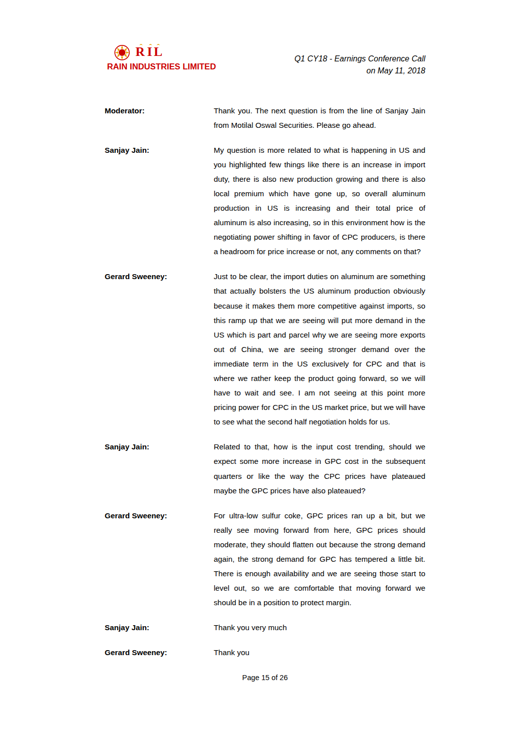R I L RAIN INDUSTRIES LIMITED
Q1 CY18 - Earnings Conference Call
on May 11, 2018
| Moderator: | Thank you. The next question is from the line of Sanjay Jain from Motilal Oswal Securities. Please go ahead. |
| Sanjay Jain: | My question is more related to what is happening in US and you highlighted few things like there is an increase in import duty, there is also new production growing and there is also local premium which have gone up, so overall aluminum production in US is increasing and their total price of aluminum is also increasing, so in this environment how is the negotiating power shifting in favor of CPC producers, is there a headroom for price increase or not, any comments on that? |
| Gerard Sweeney: | Just to be clear, the import duties on aluminum are something that actually bolsters the US aluminum production obviously because it makes them more competitive against imports, so this ramp up that we are seeing will put more demand in the US which is part and parcel why we are seeing more exports out of China, we are seeing stronger demand over the immediate term in the US exclusively for CPC and that is where we rather keep the product going forward, so we will have to wait and see. I am not seeing at this point more pricing power for CPC in the US market price, but we will have to see what the second half negotiation holds for us. |
| Sanjay Jain: | Related to that, how is the input cost trending, should we expect some more increase in GPC cost in the subsequent quarters or like the way the CPC prices have plateaued maybe the GPC prices have also plateaued? |
| Gerard Sweeney: | For ultra-low sulfur coke, GPC prices ran up a bit, but we really see moving forward from here, GPC prices should moderate, they should flatten out because the strong demand again, the strong demand for GPC has tempered a little bit. There is enough availability and we are seeing those start to level out, so we are comfortable that moving forward we should be in a position to protect margin. |
| Sanjay Jain: | Thank you very much |
| Gerard Sweeney: | Thank you |
Page 15 of 26